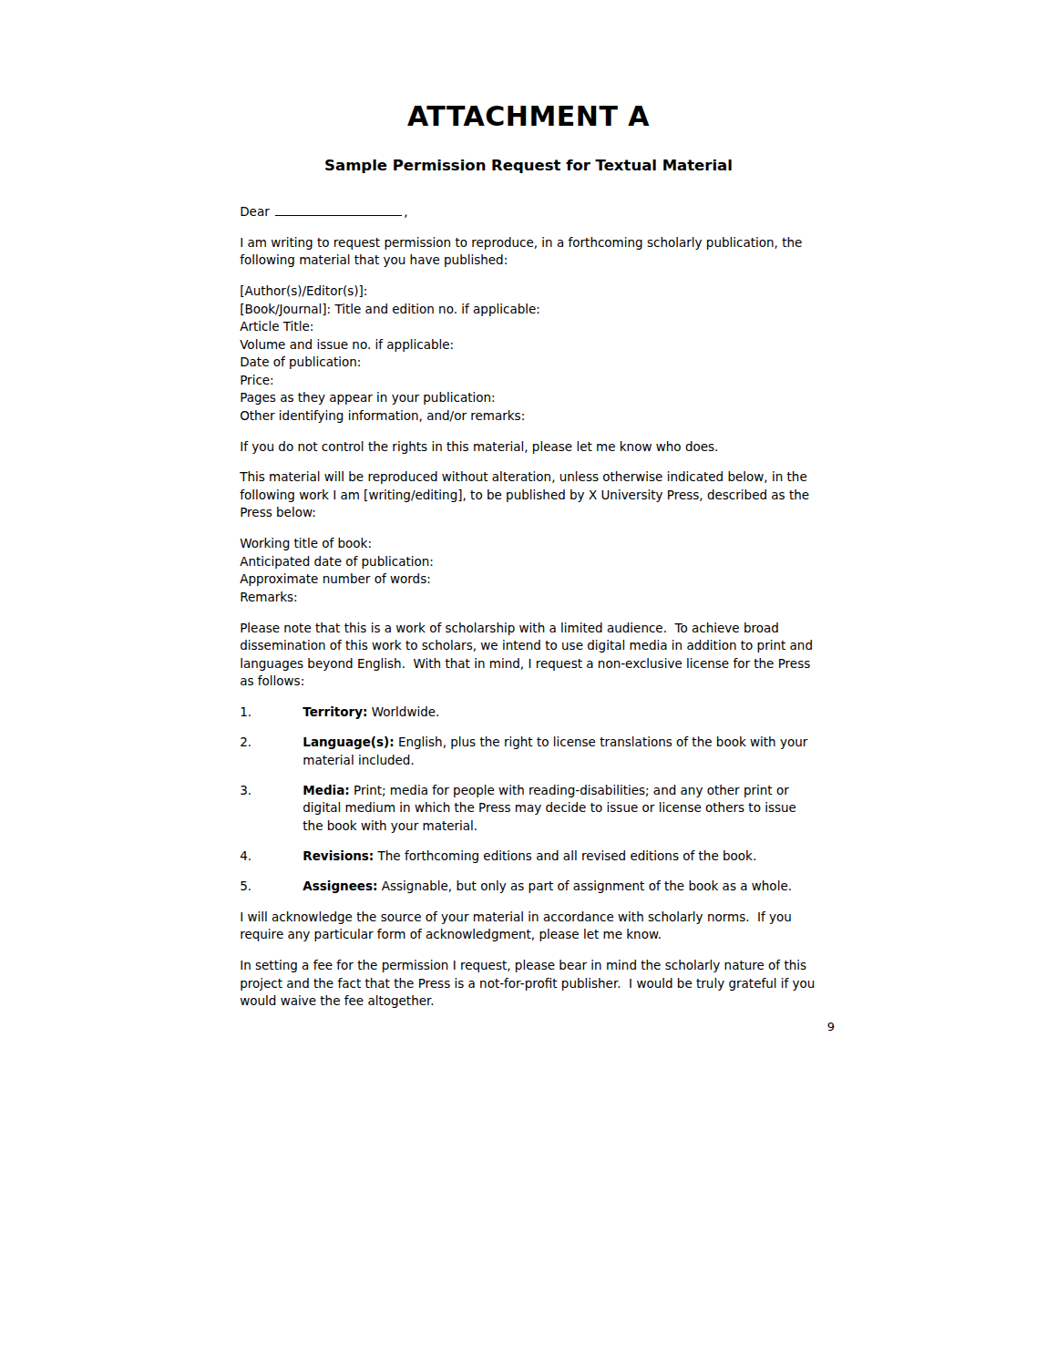ATTACHMENT A
Sample Permission Request for Textual Material
Dear ,
I am writing to request permission to reproduce, in a forthcoming scholarly publication, the following material that you have published:
[Author(s)/Editor(s)]:
[Book/Journal]: Title and edition no. if applicable:
Article Title:
Volume and issue no. if applicable:
Date of publication:
Price:
Pages as they appear in your publication:
Other identifying information, and/or remarks:
If you do not control the rights in this material, please let me know who does.
This material will be reproduced without alteration, unless otherwise indicated below, in the following work I am [writing/editing], to be published by X University Press, described as the Press below:
Working title of book:
Anticipated date of publication:
Approximate number of words:
Remarks:
Please note that this is a work of scholarship with a limited audience. To achieve broad dissemination of this work to scholars, we intend to use digital media in addition to print and languages beyond English. With that in mind, I request a non-exclusive license for the Press as follows:
Territory: Worldwide.
Language(s): English, plus the right to license translations of the book with your material included.
Media: Print; media for people with reading-disabilities; and any other print or digital medium in which the Press may decide to issue or license others to issue the book with your material.
Revisions: The forthcoming editions and all revised editions of the book.
Assignees: Assignable, but only as part of assignment of the book as a whole.
I will acknowledge the source of your material in accordance with scholarly norms. If you require any particular form of acknowledgment, please let me know.
In setting a fee for the permission I request, please bear in mind the scholarly nature of this project and the fact that the Press is a not-for-profit publisher. I would be truly grateful if you would waive the fee altogether.
9